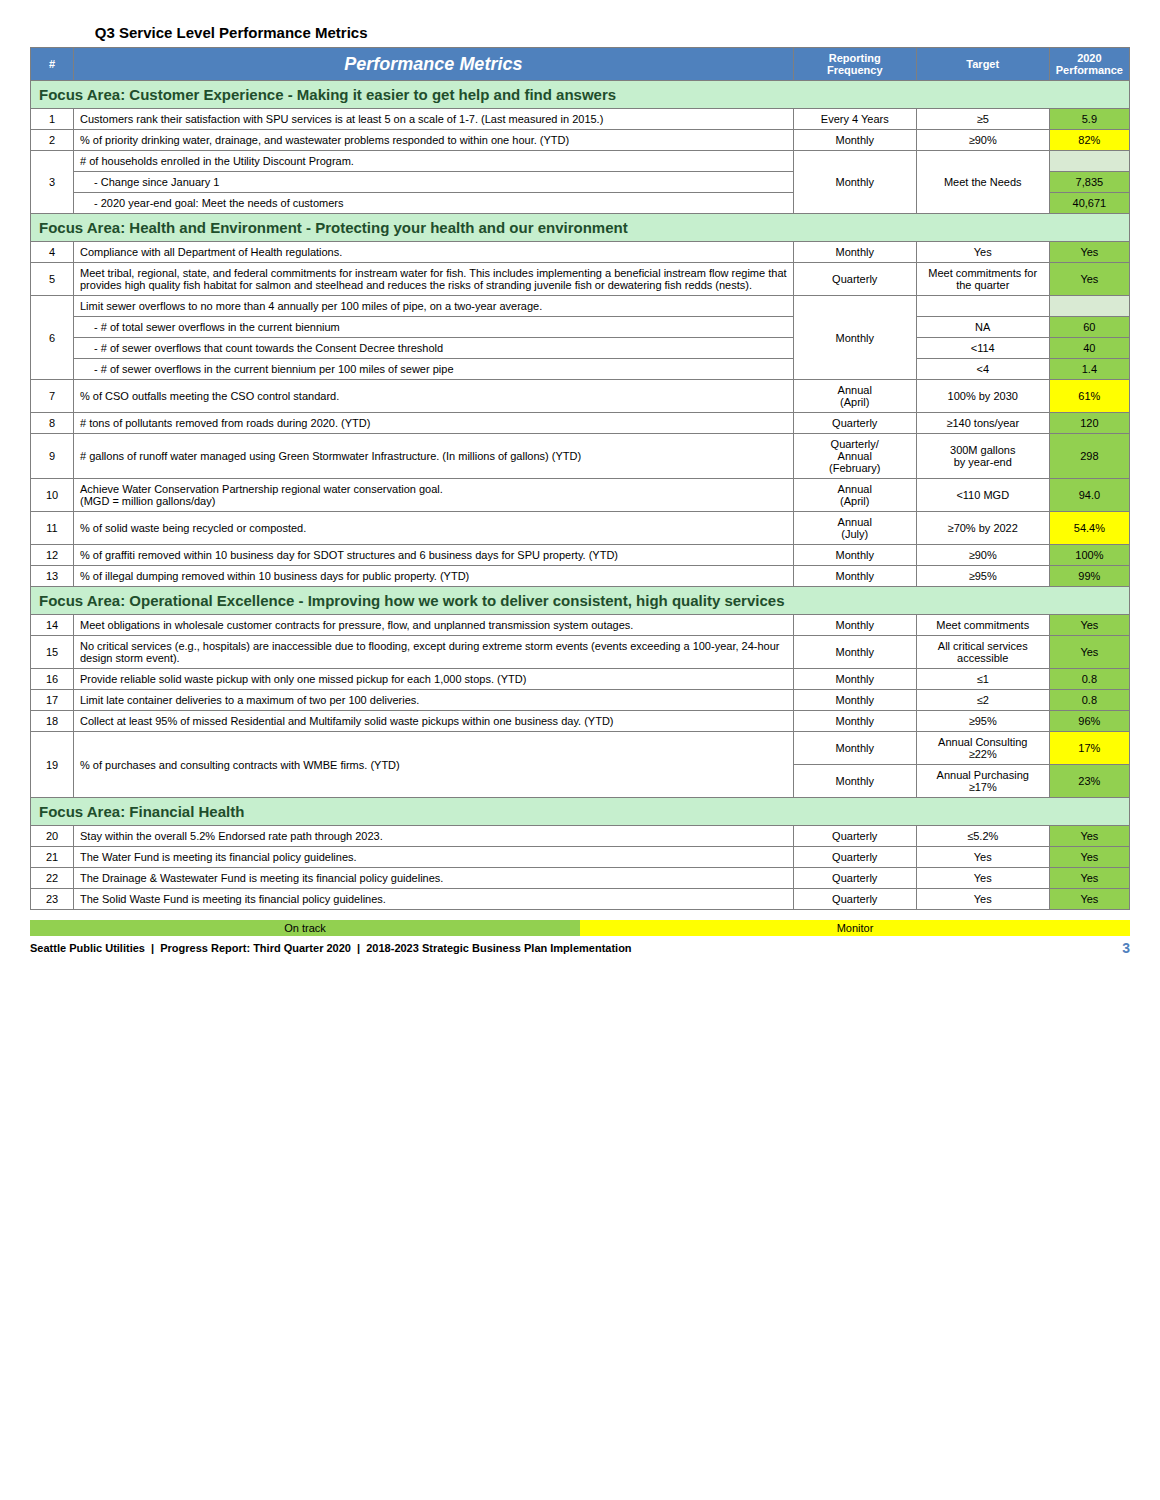| Q3 Service Level Performance Metrics |
| # | Performance Metrics | Reporting Frequency | Target | 2020 Performance |
| Focus Area: Customer Experience - Making it easier to get help and find answers |
| 1 | Customers rank their satisfaction with SPU services is at least 5 on a scale of 1-7. (Last measured in 2015.) | Every 4 Years | ≥5 | 5.9 |
| 2 | % of priority drinking water, drainage, and wastewater problems responded to within one hour. (YTD) | Monthly | ≥90% | 82% |
| 3 | # of households enrolled in the Utility Discount Program. | Monthly | Meet the Needs | |
| - Change since January 1 | 7,835 |
| - 2020 year-end goal: Meet the needs of customers | 40,671 |
| Focus Area: Health and Environment - Protecting your health and our environment |
| 4 | Compliance with all Department of Health regulations. | Monthly | Yes | Yes |
| 5 | Meet tribal, regional, state, and federal commitments for instream water for fish. This includes implementing a beneficial instream flow regime that provides high quality fish habitat for salmon and steelhead and reduces the risks of stranding juvenile fish or dewatering fish redds (nests). | Quarterly | Meet commitments for the quarter | Yes |
| 6 | Limit sewer overflows to no more than 4 annually per 100 miles of pipe, on a two-year average. | Monthly | | |
| - # of total sewer overflows in the current biennium | NA | 60 |
| - # of sewer overflows that count towards the Consent Decree threshold | <114 | 40 |
| - # of sewer overflows in the current biennium per 100 miles of sewer pipe | <4 | 1.4 |
| 7 | % of CSO outfalls meeting the CSO control standard. | Annual (April) | 100% by 2030 | 61% |
| 8 | # tons of pollutants removed from roads during 2020. (YTD) | Quarterly | ≥140 tons/year | 120 |
| 9 | # gallons of runoff water managed using Green Stormwater Infrastructure. (In millions of gallons) (YTD) | Quarterly/ Annual (February) | 300M gallons by year-end | 298 |
| 10 | Achieve Water Conservation Partnership regional water conservation goal. (MGD = million gallons/day) | Annual (April) | <110 MGD | 94.0 |
| 11 | % of solid waste being recycled or composted. | Annual (July) | ≥70% by 2022 | 54.4% |
| 12 | % of graffiti removed within 10 business day for SDOT structures and 6 business days for SPU property. (YTD) | Monthly | ≥90% | 100% |
| 13 | % of illegal dumping removed within 10 business days for public property. (YTD) | Monthly | ≥95% | 99% |
| Focus Area: Operational Excellence - Improving how we work to deliver consistent, high quality services |
| 14 | Meet obligations in wholesale customer contracts for pressure, flow, and unplanned transmission system outages. | Monthly | Meet commitments | Yes |
| 15 | No critical services (e.g., hospitals) are inaccessible due to flooding, except during extreme storm events (events exceeding a 100-year, 24-hour design storm event). | Monthly | All critical services accessible | Yes |
| 16 | Provide reliable solid waste pickup with only one missed pickup for each 1,000 stops. (YTD) | Monthly | ≤1 | 0.8 |
| 17 | Limit late container deliveries to a maximum of two per 100 deliveries. | Monthly | ≤2 | 0.8 |
| 18 | Collect at least 95% of missed Residential and Multifamily solid waste pickups within one business day. (YTD) | Monthly | ≥95% | 96% |
| 19 | % of purchases and consulting contracts with WMBE firms. (YTD) | Monthly | Annual Consulting ≥22% | 17% |
| Monthly | Annual Purchasing ≥17% | 23% |
| Focus Area: Financial Health |
| 20 | Stay within the overall 5.2% Endorsed rate path through 2023. | Quarterly | ≤5.2% | Yes |
| 21 | The Water Fund is meeting its financial policy guidelines. | Quarterly | Yes | Yes |
| 22 | The Drainage & Wastewater Fund is meeting its financial policy guidelines. | Quarterly | Yes | Yes |
| 23 | The Solid Waste Fund is meeting its financial policy guidelines. | Quarterly | Yes | Yes |
| On track | Monitor |
Seattle Public Utilities | Progress Report: Third Quarter 2020 | 2018-2023 Strategic Business Plan Implementation
3